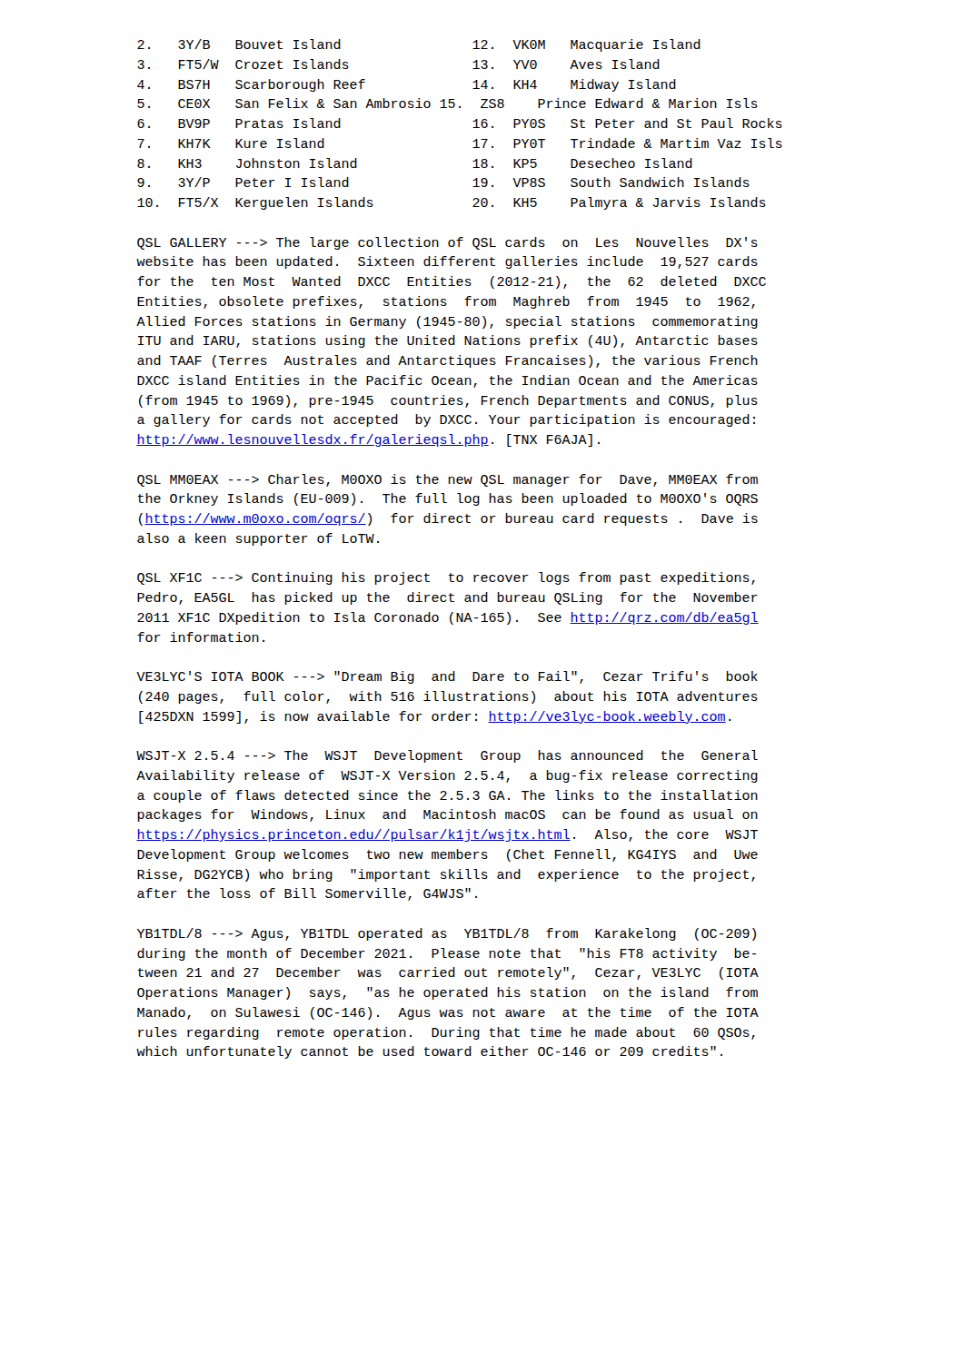2.   3Y/B   Bouvet Island                12.  VK0M   Macquarie Island
3.   FT5/W  Crozet Islands               13.  YV0    Aves Island
4.   BS7H   Scarborough Reef             14.  KH4    Midway Island
5.   CE0X   San Felix & San Ambrosio 15.  ZS8    Prince Edward & Marion Isls
6.   BV9P   Pratas Island                16.  PY0S   St Peter and St Paul Rocks
7.   KH7K   Kure Island                  17.  PY0T   Trindade & Martim Vaz Isls
8.   KH3    Johnston Island              18.  KP5    Desecheo Island
9.   3Y/P   Peter I Island               19.  VP8S   South Sandwich Islands
10.  FT5/X  Kerguelen Islands            20.  KH5    Palmyra & Jarvis Islands
QSL GALLERY ---> The large collection of QSL cards  on  Les  Nouvelles  DX's
website has been updated.  Sixteen different galleries include  19,527 cards
for the  ten Most  Wanted  DXCC  Entities  (2012-21),  the  62  deleted  DXCC
Entities, obsolete prefixes,  stations  from  Maghreb  from  1945  to  1962,
Allied Forces stations in Germany (1945-80), special stations  commemorating
ITU and IARU, stations using the United Nations prefix (4U), Antarctic bases
and TAAF (Terres  Australes and Antarctiques Francaises), the various French
DXCC island Entities in the Pacific Ocean, the Indian Ocean and the Americas
(from 1945 to 1969), pre-1945  countries, French Departments and CONUS, plus
a gallery for cards not accepted  by DXCC. Your participation is encouraged:
http://www.lesnouvellesdx.fr/galerieqsl.php. [TNX F6AJA].
QSL MM0EAX ---> Charles, M0OXO is the new QSL manager for  Dave, MM0EAX from
the Orkney Islands (EU-009).  The full log has been uploaded to M0OXO's OQRS
(https://www.m0oxo.com/oqrs/)  for direct or bureau card requests .  Dave is
also a keen supporter of LoTW.
QSL XF1C ---> Continuing his project  to recover logs from past expeditions,
Pedro, EA5GL  has picked up the  direct and bureau QSLing  for the  November
2011 XF1C DXpedition to Isla Coronado (NA-165).  See http://qrz.com/db/ea5gl
for information.
VE3LYC'S IOTA BOOK ---> "Dream Big  and  Dare to Fail",  Cezar Trifu's  book
(240 pages,  full color,  with 516 illustrations)  about his IOTA adventures
[425DXN 1599], is now available for order: http://ve3lyc-book.weebly.com.
WSJT-X 2.5.4 ---> The  WSJT  Development  Group  has announced  the  General
Availability release of  WSJT-X Version 2.5.4,  a bug-fix release correcting
a couple of flaws detected since the 2.5.3 GA. The links to the installation
packages for  Windows, Linux  and  Macintosh macOS  can be found as usual on
https://physics.princeton.edu//pulsar/k1jt/wsjtx.html.  Also, the core  WSJT
Development Group welcomes  two new members  (Chet Fennell, KG4IYS  and  Uwe
Risse, DG2YCB) who bring  "important skills and  experience  to the project,
after the loss of Bill Somerville, G4WJS".
YB1TDL/8 ---> Agus, YB1TDL operated as  YB1TDL/8  from  Karakelong  (OC-209)
during the month of December 2021.  Please note that  "his FT8 activity  be-
tween 21 and 27  December  was  carried out remotely",  Cezar, VE3LYC  (IOTA
Operations Manager)  says,  "as he operated his station  on the island  from
Manado,  on Sulawesi (OC-146).  Agus was not aware  at the time  of the IOTA
rules regarding  remote operation.  During that time he made about  60 QSOs,
which unfortunately cannot be used toward either OC-146 or 209 credits".